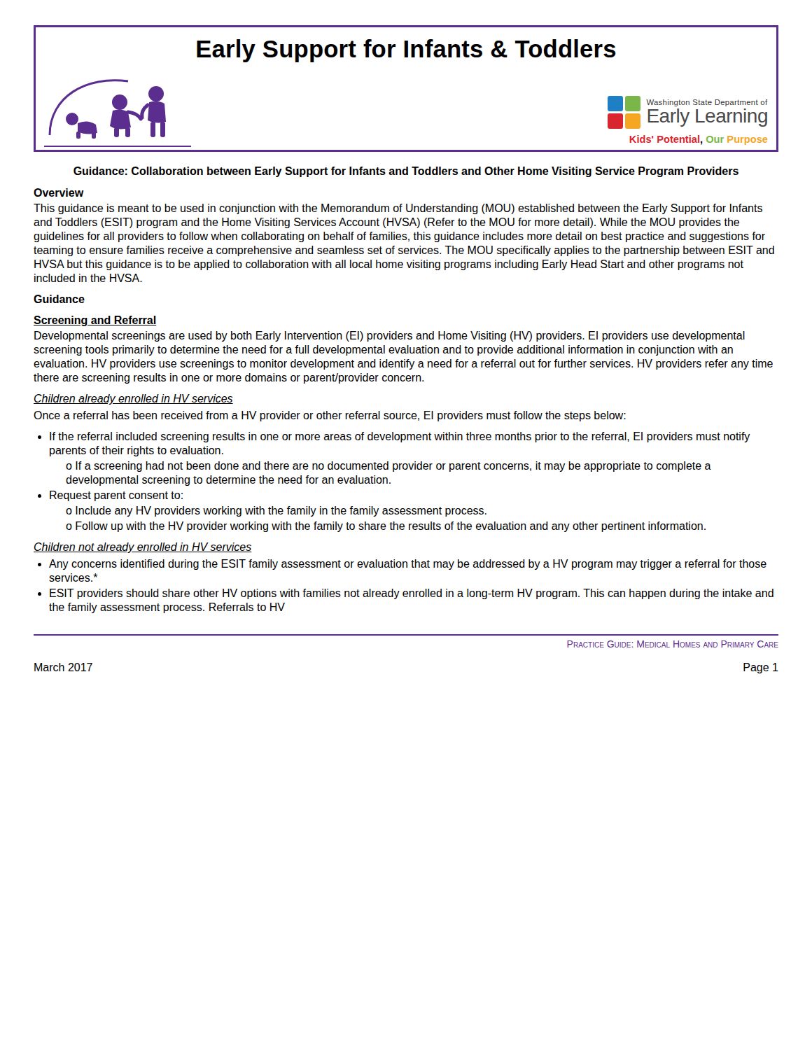Early Support for Infants & Toddlers
Washington State Department of
Early Learning
Kids' Potential, Our Purpose
Guidance: Collaboration between Early Support for Infants and Toddlers and Other Home Visiting Service Program Providers
Overview
This guidance is meant to be used in conjunction with the Memorandum of Understanding (MOU) established between the Early Support for Infants and Toddlers (ESIT) program and the Home Visiting Services Account (HVSA) (Refer to the MOU for more detail). While the MOU provides the guidelines for all providers to follow when collaborating on behalf of families, this guidance includes more detail on best practice and suggestions for teaming to ensure families receive a comprehensive and seamless set of services. The MOU specifically applies to the partnership between ESIT and HVSA but this guidance is to be applied to collaboration with all local home visiting programs including Early Head Start and other programs not included in the HVSA.
Guidance
Screening and Referral
Developmental screenings are used by both Early Intervention (EI) providers and Home Visiting (HV) providers. EI providers use developmental screening tools primarily to determine the need for a full developmental evaluation and to provide additional information in conjunction with an evaluation. HV providers use screenings to monitor development and identify a need for a referral out for further services. HV providers refer any time there are screening results in one or more domains or parent/provider concern.
Children already enrolled in HV services
Once a referral has been received from a HV provider or other referral source, EI providers must follow the steps below:
If the referral included screening results in one or more areas of development within three months prior to the referral, EI providers must notify parents of their rights to evaluation.
If a screening had not been done and there are no documented provider or parent concerns, it may be appropriate to complete a developmental screening to determine the need for an evaluation.
Request parent consent to:
Include any HV providers working with the family in the family assessment process.
Follow up with the HV provider working with the family to share the results of the evaluation and any other pertinent information.
Children not already enrolled in HV services
Any concerns identified during the ESIT family assessment or evaluation that may be addressed by a HV program may trigger a referral for those services.*
ESIT providers should share other HV options with families not already enrolled in a long-term HV program. This can happen during the intake and the family assessment process. Referrals to HV
Practice Guide: Medical Homes and Primary Care
March 2017 Page 1